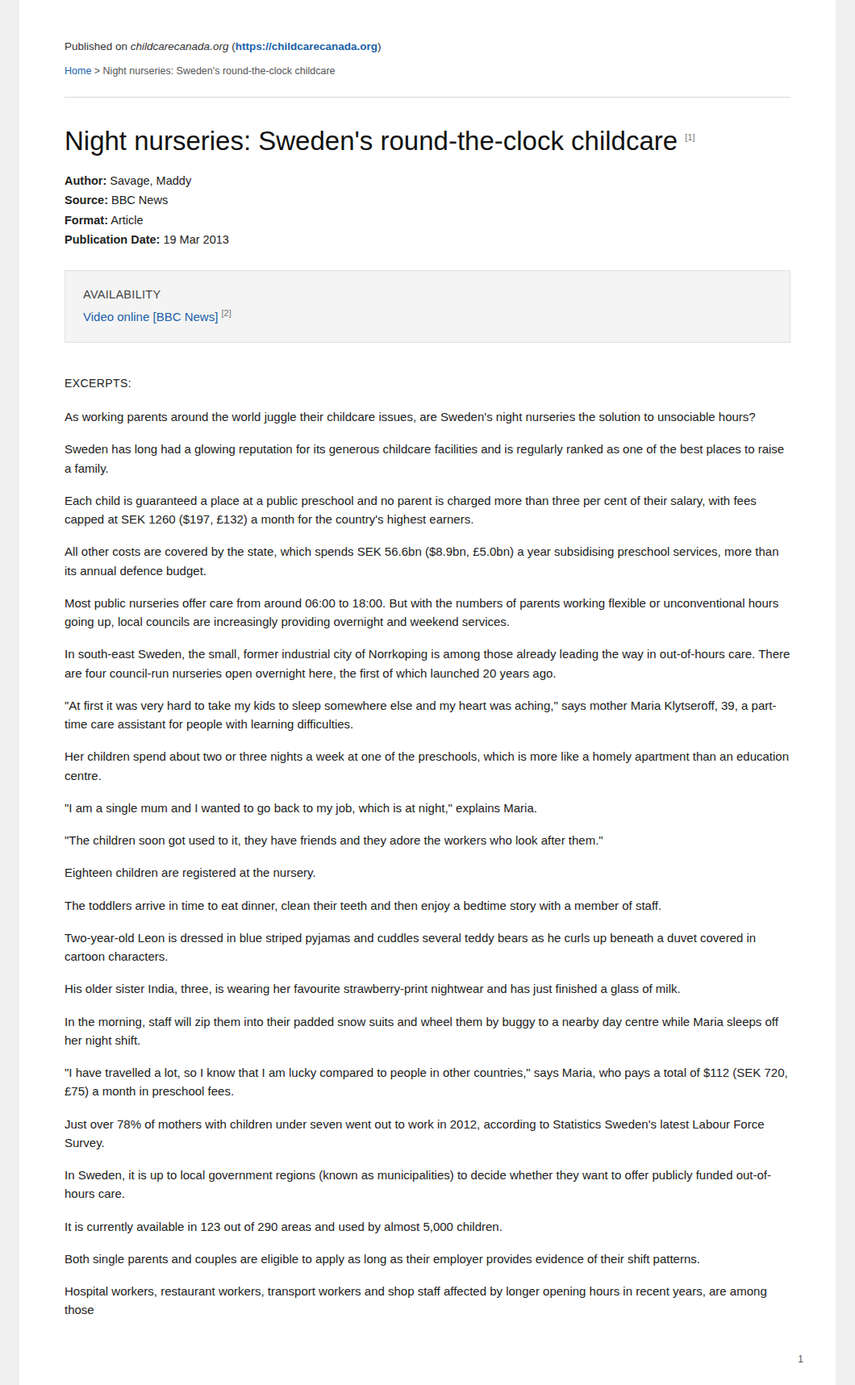Published on childcarecanada.org (https://childcarecanada.org)
Home > Night nurseries: Sweden's round-the-clock childcare
Night nurseries: Sweden's round-the-clock childcare [1]
Author: Savage, Maddy
Source: BBC News
Format: Article
Publication Date: 19 Mar 2013
AVAILABILITY
Video online [BBC News] [2]
EXCERPTS:
As working parents around the world juggle their childcare issues, are Sweden's night nurseries the solution to unsociable hours?
Sweden has long had a glowing reputation for its generous childcare facilities and is regularly ranked as one of the best places to raise a family.
Each child is guaranteed a place at a public preschool and no parent is charged more than three per cent of their salary, with fees capped at SEK 1260 ($197, £132) a month for the country's highest earners.
All other costs are covered by the state, which spends SEK 56.6bn ($8.9bn, £5.0bn) a year subsidising preschool services, more than its annual defence budget.
Most public nurseries offer care from around 06:00 to 18:00. But with the numbers of parents working flexible or unconventional hours going up, local councils are increasingly providing overnight and weekend services.
In south-east Sweden, the small, former industrial city of Norrkoping is among those already leading the way in out-of-hours care. There are four council-run nurseries open overnight here, the first of which launched 20 years ago.
"At first it was very hard to take my kids to sleep somewhere else and my heart was aching," says mother Maria Klytseroff, 39, a part-time care assistant for people with learning difficulties.
Her children spend about two or three nights a week at one of the preschools, which is more like a homely apartment than an education centre.
"I am a single mum and I wanted to go back to my job, which is at night," explains Maria.
"The children soon got used to it, they have friends and they adore the workers who look after them."
Eighteen children are registered at the nursery.
The toddlers arrive in time to eat dinner, clean their teeth and then enjoy a bedtime story with a member of staff.
Two-year-old Leon is dressed in blue striped pyjamas and cuddles several teddy bears as he curls up beneath a duvet covered in cartoon characters.
His older sister India, three, is wearing her favourite strawberry-print nightwear and has just finished a glass of milk.
In the morning, staff will zip them into their padded snow suits and wheel them by buggy to a nearby day centre while Maria sleeps off her night shift.
"I have travelled a lot, so I know that I am lucky compared to people in other countries," says Maria, who pays a total of $112 (SEK 720, £75) a month in preschool fees.
Just over 78% of mothers with children under seven went out to work in 2012, according to Statistics Sweden's latest Labour Force Survey.
In Sweden, it is up to local government regions (known as municipalities) to decide whether they want to offer publicly funded out-of-hours care.
It is currently available in 123 out of 290 areas and used by almost 5,000 children.
Both single parents and couples are eligible to apply as long as their employer provides evidence of their shift patterns.
Hospital workers, restaurant workers, transport workers and shop staff affected by longer opening hours in recent years, are among those
1